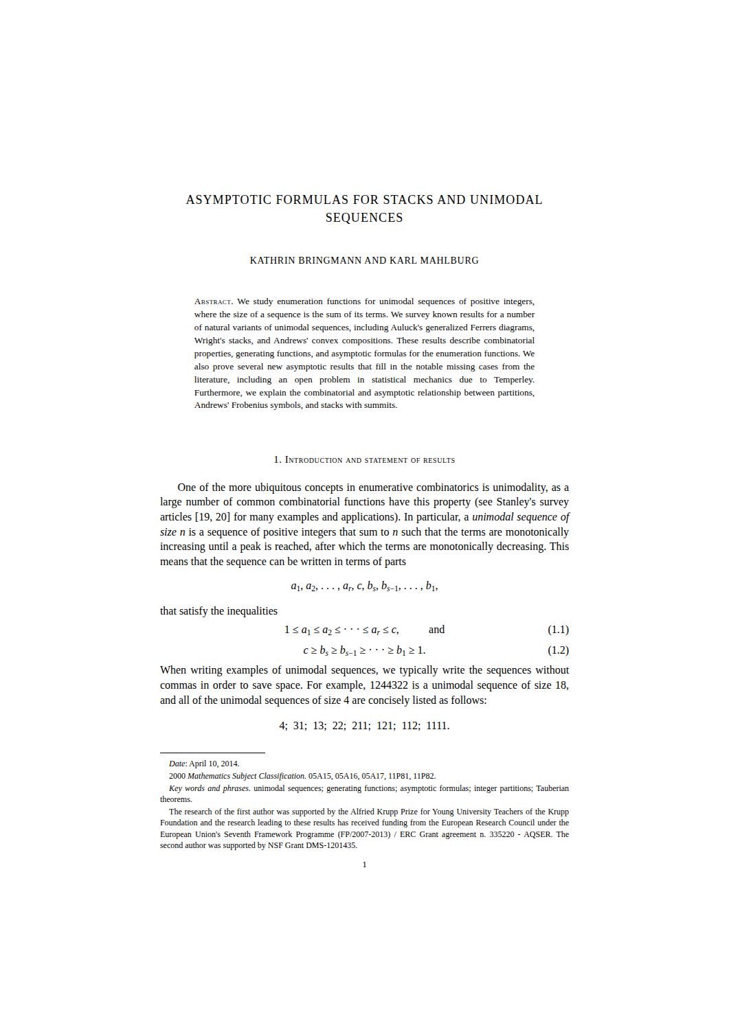Asymptotic Formulas for Stacks and Unimodal
Sequences
Kathrin Bringmann and Karl Mahlburg
Abstract. We study enumeration functions for unimodal sequences of positive integers, where the size of a sequence is the sum of its terms. We survey known results for a number of natural variants of unimodal sequences, including Auluck's generalized Ferrers diagrams, Wright's stacks, and Andrews' convex compositions. These results describe combinatorial properties, generating functions, and asymptotic formulas for the enumeration functions. We also prove several new asymptotic results that fill in the notable missing cases from the literature, including an open problem in statistical mechanics due to Temperley. Furthermore, we explain the combinatorial and asymptotic relationship between partitions, Andrews' Frobenius symbols, and stacks with summits.
1. Introduction and statement of results
One of the more ubiquitous concepts in enumerative combinatorics is unimodality, as a large number of common combinatorial functions have this property (see Stanley's survey articles [19, 20] for many examples and applications). In particular, a unimodal sequence of size n is a sequence of positive integers that sum to n such that the terms are monotonically increasing until a peak is reached, after which the terms are monotonically decreasing. This means that the sequence can be written in terms of parts
a1, a2, . . . , ar, c, bs, bs−1, . . . , b1,
that satisfy the inequalities
1 ≤ a1 ≤ a2 ≤ · · · ≤ ar ≤ c, and (1.1)
c ≥ bs ≥ bs−1 ≥ · · · ≥ b1 ≥ 1. (1.2)
When writing examples of unimodal sequences, we typically write the sequences without commas in order to save space. For example, 1244322 is a unimodal sequence of size 18, and all of the unimodal sequences of size 4 are concisely listed as follows:
4; 31; 13; 22; 211; 121; 112; 1111.
Date: April 10, 2014.
2000 Mathematics Subject Classification. 05A15, 05A16, 05A17, 11P81, 11P82.
Key words and phrases. unimodal sequences; generating functions; asymptotic formulas; integer partitions; Tauberian theorems.
The research of the first author was supported by the Alfried Krupp Prize for Young University Teachers of the Krupp Foundation and the research leading to these results has received funding from the European Research Council under the European Union's Seventh Framework Programme (FP/2007-2013) / ERC Grant agreement n. 335220 - AQSER. The second author was supported by NSF Grant DMS-1201435.
1